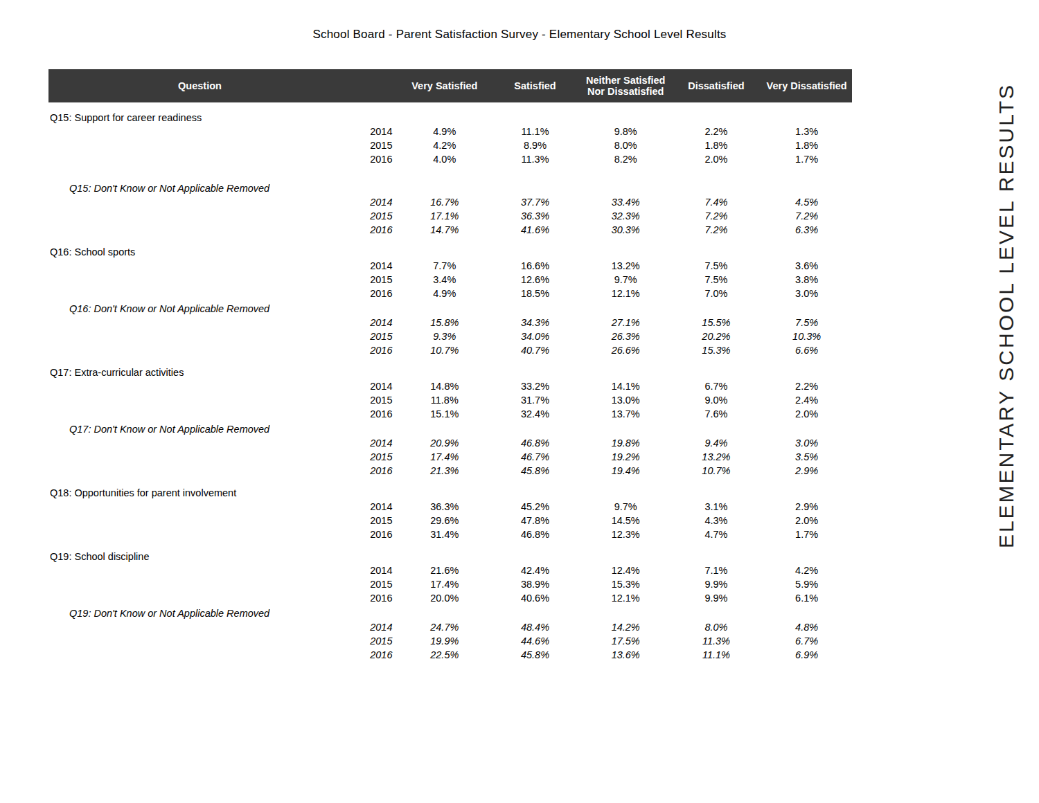School Board - Parent Satisfaction Survey - Elementary School Level Results
ELEMENTARY SCHOOL LEVEL RESULTS
| Question | | Very Satisfied | Satisfied | Neither Satisfied Nor Dissatisfied | Dissatisfied | Very Dissatisfied |
| --- | --- | --- | --- | --- | --- | --- |
| Q15: Support for career readiness | | | | | | |
| | 2014 | 4.9% | 11.1% | 9.8% | 2.2% | 1.3% |
| | 2015 | 4.2% | 8.9% | 8.0% | 1.8% | 1.8% |
| | 2016 | 4.0% | 11.3% | 8.2% | 2.0% | 1.7% |
| Q15: Don't Know or Not Applicable Removed | | | | | | |
| | 2014 | 16.7% | 37.7% | 33.4% | 7.4% | 4.5% |
| | 2015 | 17.1% | 36.3% | 32.3% | 7.2% | 7.2% |
| | 2016 | 14.7% | 41.6% | 30.3% | 7.2% | 6.3% |
| Q16: School sports | | | | | | |
| | 2014 | 7.7% | 16.6% | 13.2% | 7.5% | 3.6% |
| | 2015 | 3.4% | 12.6% | 9.7% | 7.5% | 3.8% |
| | 2016 | 4.9% | 18.5% | 12.1% | 7.0% | 3.0% |
| Q16: Don't Know or Not Applicable Removed | | | | | | |
| | 2014 | 15.8% | 34.3% | 27.1% | 15.5% | 7.5% |
| | 2015 | 9.3% | 34.0% | 26.3% | 20.2% | 10.3% |
| | 2016 | 10.7% | 40.7% | 26.6% | 15.3% | 6.6% |
| Q17: Extra-curricular activities | | | | | | |
| | 2014 | 14.8% | 33.2% | 14.1% | 6.7% | 2.2% |
| | 2015 | 11.8% | 31.7% | 13.0% | 9.0% | 2.4% |
| | 2016 | 15.1% | 32.4% | 13.7% | 7.6% | 2.0% |
| Q17: Don't Know or Not Applicable Removed | | | | | | |
| | 2014 | 20.9% | 46.8% | 19.8% | 9.4% | 3.0% |
| | 2015 | 17.4% | 46.7% | 19.2% | 13.2% | 3.5% |
| | 2016 | 21.3% | 45.8% | 19.4% | 10.7% | 2.9% |
| Q18: Opportunities for parent involvement | | | | | | |
| | 2014 | 36.3% | 45.2% | 9.7% | 3.1% | 2.9% |
| | 2015 | 29.6% | 47.8% | 14.5% | 4.3% | 2.0% |
| | 2016 | 31.4% | 46.8% | 12.3% | 4.7% | 1.7% |
| Q19: School discipline | | | | | | |
| | 2014 | 21.6% | 42.4% | 12.4% | 7.1% | 4.2% |
| | 2015 | 17.4% | 38.9% | 15.3% | 9.9% | 5.9% |
| | 2016 | 20.0% | 40.6% | 12.1% | 9.9% | 6.1% |
| Q19: Don't Know or Not Applicable Removed | | | | | | |
| | 2014 | 24.7% | 48.4% | 14.2% | 8.0% | 4.8% |
| | 2015 | 19.9% | 44.6% | 17.5% | 11.3% | 6.7% |
| | 2016 | 22.5% | 45.8% | 13.6% | 11.1% | 6.9% |